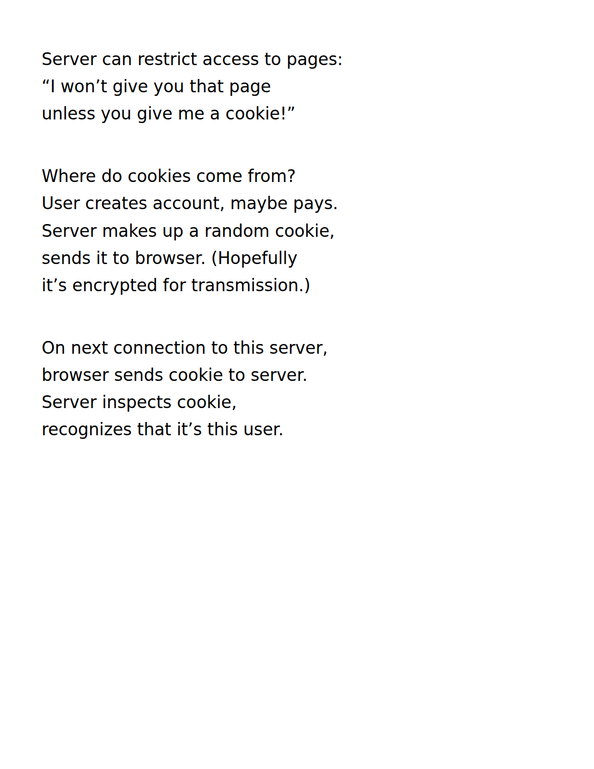Server can restrict access to pages:
“I won’t give you that page
unless you give me a cookie!”
Where do cookies come from?
User creates account, maybe pays.
Server makes up a random cookie,
sends it to browser. (Hopefully
it’s encrypted for transmission.)
On next connection to this server,
browser sends cookie to server.
Server inspects cookie,
recognizes that it’s this user.